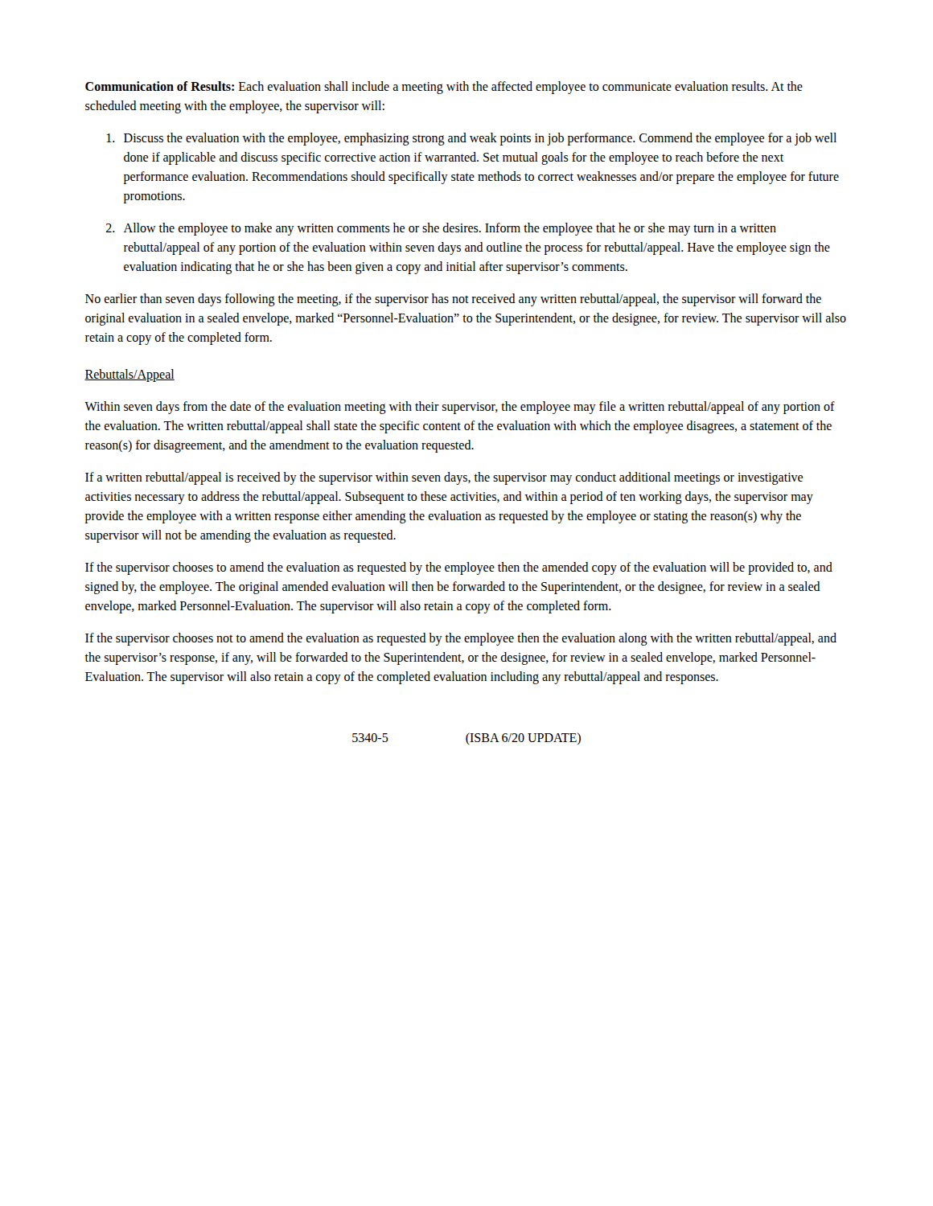Communication of Results: Each evaluation shall include a meeting with the affected employee to communicate evaluation results. At the scheduled meeting with the employee, the supervisor will:
Discuss the evaluation with the employee, emphasizing strong and weak points in job performance. Commend the employee for a job well done if applicable and discuss specific corrective action if warranted. Set mutual goals for the employee to reach before the next performance evaluation. Recommendations should specifically state methods to correct weaknesses and/or prepare the employee for future promotions.
Allow the employee to make any written comments he or she desires. Inform the employee that he or she may turn in a written rebuttal/appeal of any portion of the evaluation within seven days and outline the process for rebuttal/appeal. Have the employee sign the evaluation indicating that he or she has been given a copy and initial after supervisor’s comments.
No earlier than seven days following the meeting, if the supervisor has not received any written rebuttal/appeal, the supervisor will forward the original evaluation in a sealed envelope, marked “Personnel-Evaluation” to the Superintendent, or the designee, for review. The supervisor will also retain a copy of the completed form.
Rebuttals/Appeal
Within seven days from the date of the evaluation meeting with their supervisor, the employee may file a written rebuttal/appeal of any portion of the evaluation. The written rebuttal/appeal shall state the specific content of the evaluation with which the employee disagrees, a statement of the reason(s) for disagreement, and the amendment to the evaluation requested.
If a written rebuttal/appeal is received by the supervisor within seven days, the supervisor may conduct additional meetings or investigative activities necessary to address the rebuttal/appeal. Subsequent to these activities, and within a period of ten working days, the supervisor may provide the employee with a written response either amending the evaluation as requested by the employee or stating the reason(s) why the supervisor will not be amending the evaluation as requested.
If the supervisor chooses to amend the evaluation as requested by the employee then the amended copy of the evaluation will be provided to, and signed by, the employee. The original amended evaluation will then be forwarded to the Superintendent, or the designee, for review in a sealed envelope, marked Personnel-Evaluation. The supervisor will also retain a copy of the completed form.
If the supervisor chooses not to amend the evaluation as requested by the employee then the evaluation along with the written rebuttal/appeal, and the supervisor’s response, if any, will be forwarded to the Superintendent, or the designee, for review in a sealed envelope, marked Personnel-Evaluation. The supervisor will also retain a copy of the completed evaluation including any rebuttal/appeal and responses.
5340-5 (ISBA 6/20 UPDATE)